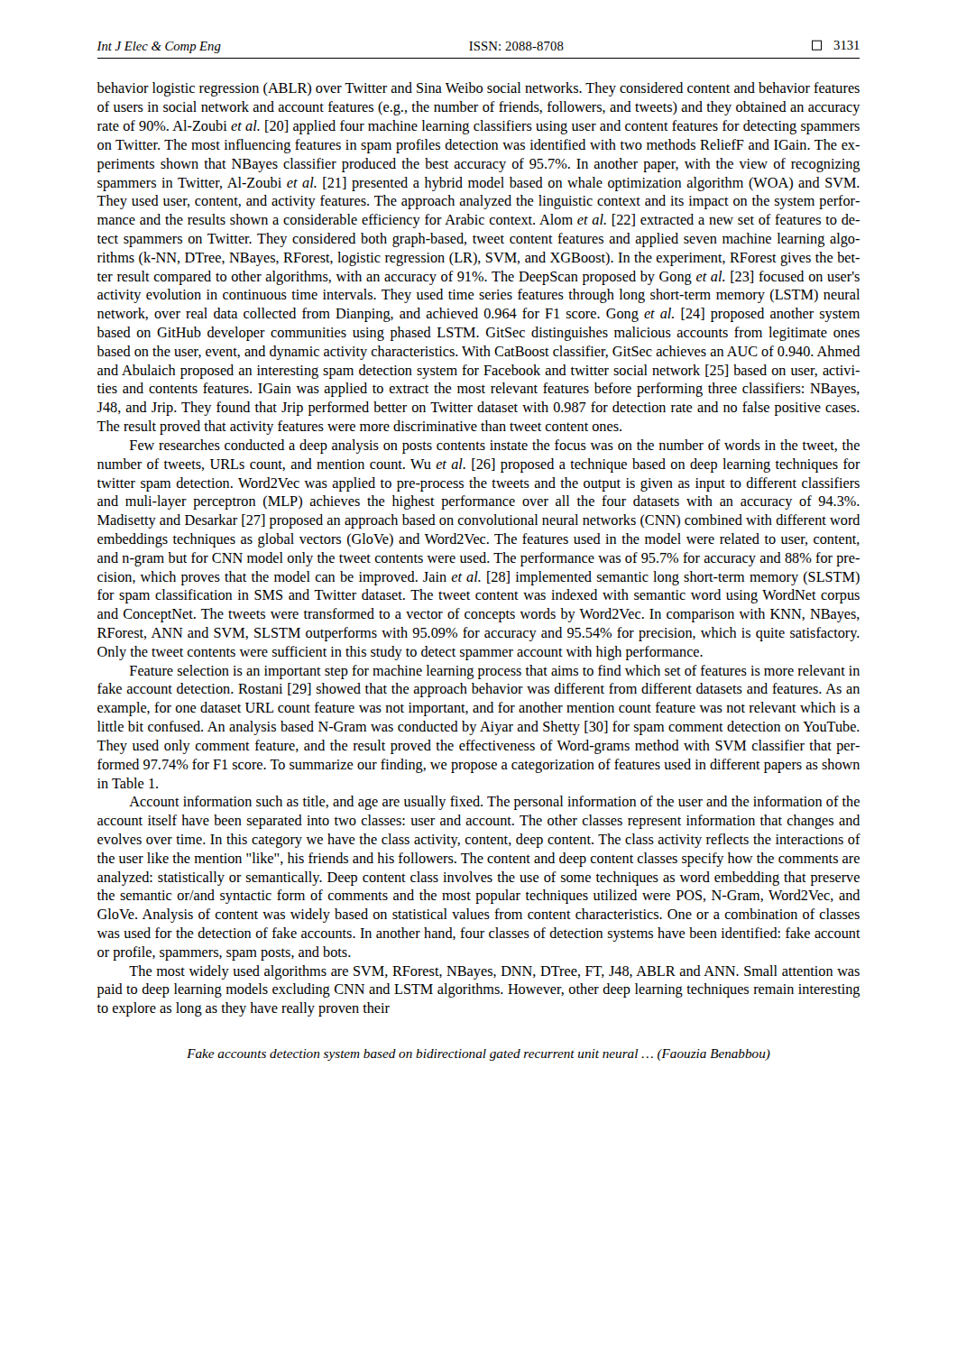Int J Elec & Comp Eng ISSN: 2088-8708 3131
behavior logistic regression (ABLR) over Twitter and Sina Weibo social networks. They considered content and behavior features of users in social network and account features (e.g., the number of friends, followers, and tweets) and they obtained an accuracy rate of 90%. Al-Zoubi et al. [20] applied four machine learning classifiers using user and content features for detecting spammers on Twitter. The most influencing features in spam profiles detection was identified with two methods ReliefF and IGain. The experiments shown that NBayes classifier produced the best accuracy of 95.7%. In another paper, with the view of recognizing spammers in Twitter, Al-Zoubi et al. [21] presented a hybrid model based on whale optimization algorithm (WOA) and SVM. They used user, content, and activity features. The approach analyzed the linguistic context and its impact on the system performance and the results shown a considerable efficiency for Arabic context. Alom et al. [22] extracted a new set of features to detect spammers on Twitter. They considered both graph-based, tweet content features and applied seven machine learning algorithms (k-NN, DTree, NBayes, RForest, logistic regression (LR), SVM, and XGBoost). In the experiment, RForest gives the better result compared to other algorithms, with an accuracy of 91%. The DeepScan proposed by Gong et al. [23] focused on user's activity evolution in continuous time intervals. They used time series features through long short-term memory (LSTM) neural network, over real data collected from Dianping, and achieved 0.964 for F1 score. Gong et al. [24] proposed another system based on GitHub developer communities using phased LSTM. GitSec distinguishes malicious accounts from legitimate ones based on the user, event, and dynamic activity characteristics. With CatBoost classifier, GitSec achieves an AUC of 0.940. Ahmed and Abulaich proposed an interesting spam detection system for Facebook and twitter social network [25] based on user, activities and contents features. IGain was applied to extract the most relevant features before performing three classifiers: NBayes, J48, and Jrip. They found that Jrip performed better on Twitter dataset with 0.987 for detection rate and no false positive cases. The result proved that activity features were more discriminative than tweet content ones.
Few researches conducted a deep analysis on posts contents instate the focus was on the number of words in the tweet, the number of tweets, URLs count, and mention count. Wu et al. [26] proposed a technique based on deep learning techniques for twitter spam detection. Word2Vec was applied to pre-process the tweets and the output is given as input to different classifiers and muli-layer perceptron (MLP) achieves the highest performance over all the four datasets with an accuracy of 94.3%. Madisetty and Desarkar [27] proposed an approach based on convolutional neural networks (CNN) combined with different word embeddings techniques as global vectors (GloVe) and Word2Vec. The features used in the model were related to user, content, and n-gram but for CNN model only the tweet contents were used. The performance was of 95.7% for accuracy and 88% for precision, which proves that the model can be improved. Jain et al. [28] implemented semantic long short-term memory (SLSTM) for spam classification in SMS and Twitter dataset. The tweet content was indexed with semantic word using WordNet corpus and ConceptNet. The tweets were transformed to a vector of concepts words by Word2Vec. In comparison with KNN, NBayes, RForest, ANN and SVM, SLSTM outperforms with 95.09% for accuracy and 95.54% for precision, which is quite satisfactory. Only the tweet contents were sufficient in this study to detect spammer account with high performance.
Feature selection is an important step for machine learning process that aims to find which set of features is more relevant in fake account detection. Rostani [29] showed that the approach behavior was different from different datasets and features. As an example, for one dataset URL count feature was not important, and for another mention count feature was not relevant which is a little bit confused. An analysis based N-Gram was conducted by Aiyar and Shetty [30] for spam comment detection on YouTube. They used only comment feature, and the result proved the effectiveness of Word-grams method with SVM classifier that performed 97.74% for F1 score. To summarize our finding, we propose a categorization of features used in different papers as shown in Table 1.
Account information such as title, and age are usually fixed. The personal information of the user and the information of the account itself have been separated into two classes: user and account. The other classes represent information that changes and evolves over time. In this category we have the class activity, content, deep content. The class activity reflects the interactions of the user like the mention "like", his friends and his followers. The content and deep content classes specify how the comments are analyzed: statistically or semantically. Deep content class involves the use of some techniques as word embedding that preserve the semantic or/and syntactic form of comments and the most popular techniques utilized were POS, N-Gram, Word2Vec, and GloVe. Analysis of content was widely based on statistical values from content characteristics. One or a combination of classes was used for the detection of fake accounts. In another hand, four classes of detection systems have been identified: fake account or profile, spammers, spam posts, and bots.
The most widely used algorithms are SVM, RForest, NBayes, DNN, DTree, FT, J48, ABLR and ANN. Small attention was paid to deep learning models excluding CNN and LSTM algorithms. However, other deep learning techniques remain interesting to explore as long as they have really proven their
Fake accounts detection system based on bidirectional gated recurrent unit neural … (Faouzia Benabbou)